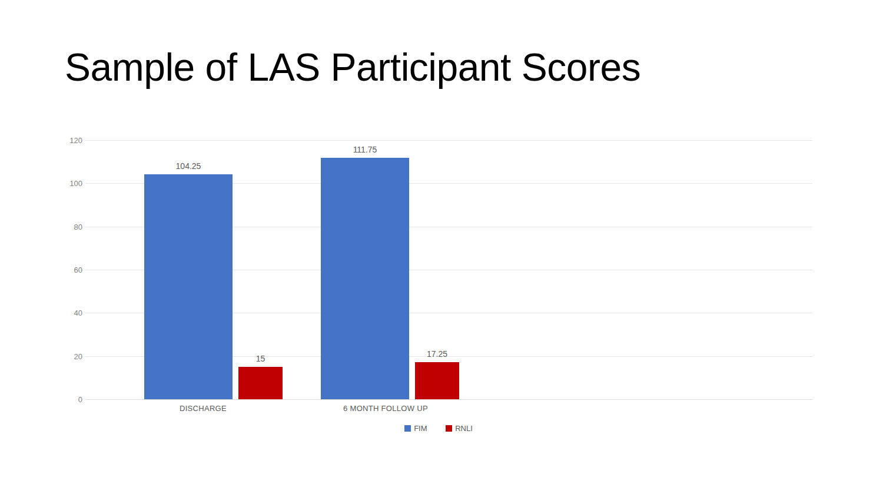Sample of LAS Participant Scores
120
100
80
60
40
20
0
104.25
15
111.75
17.25
DISCHARGE
6 MONTH FOLLOW UP
FIM RNLI